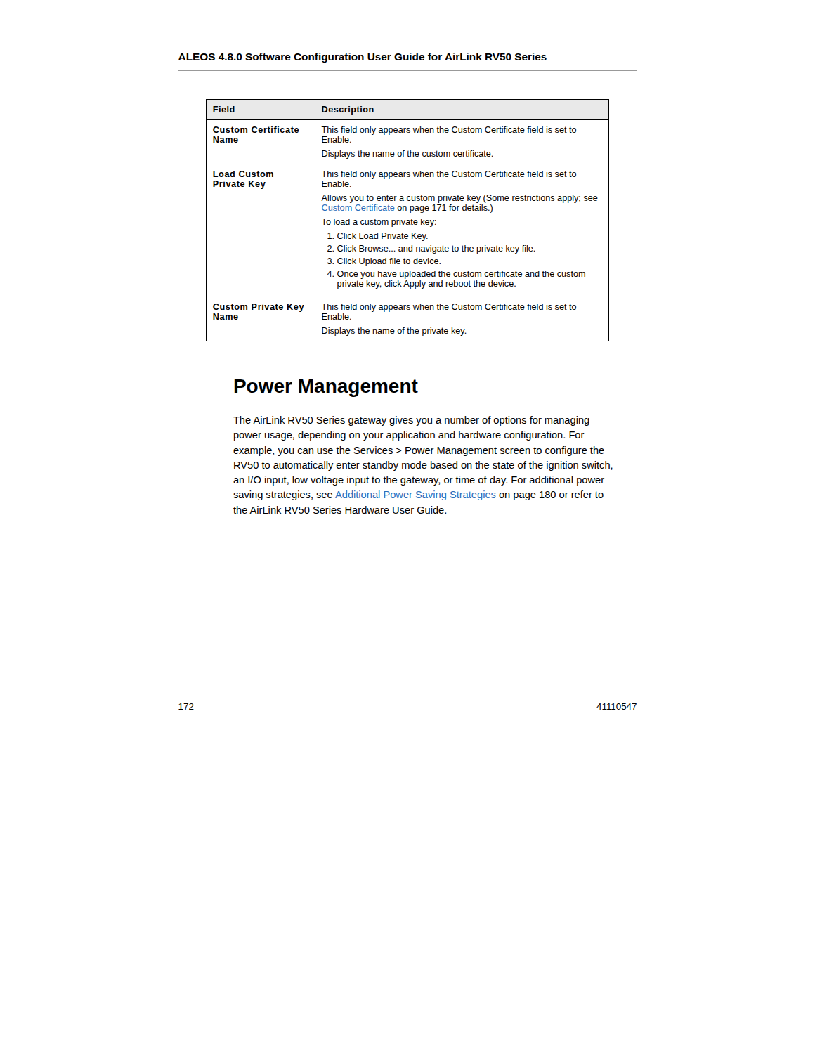ALEOS 4.8.0 Software Configuration User Guide for AirLink RV50 Series
| Field | Description |
| --- | --- |
| Custom Certificate Name | This field only appears when the Custom Certificate field is set to Enable. Displays the name of the custom certificate. |
| Load Custom Private Key | This field only appears when the Custom Certificate field is set to Enable. Allows you to enter a custom private key (Some restrictions apply; see Custom Certificate on page 171 for details.) To load a custom private key: Click Load Private Key. Click Browse... and navigate to the private key file. Click Upload file to device. Once you have uploaded the custom certificate and the custom private key, click Apply and reboot the device. |
| Custom Private Key Name | This field only appears when the Custom Certificate field is set to Enable. Displays the name of the private key. |
Power Management
The AirLink RV50 Series gateway gives you a number of options for managing power usage, depending on your application and hardware configuration. For example, you can use the Services > Power Management screen to configure the RV50 to automatically enter standby mode based on the state of the ignition switch, an I/O input, low voltage input to the gateway, or time of day. For additional power saving strategies, see Additional Power Saving Strategies on page 180 or refer to the AirLink RV50 Series Hardware User Guide.
172 41110547